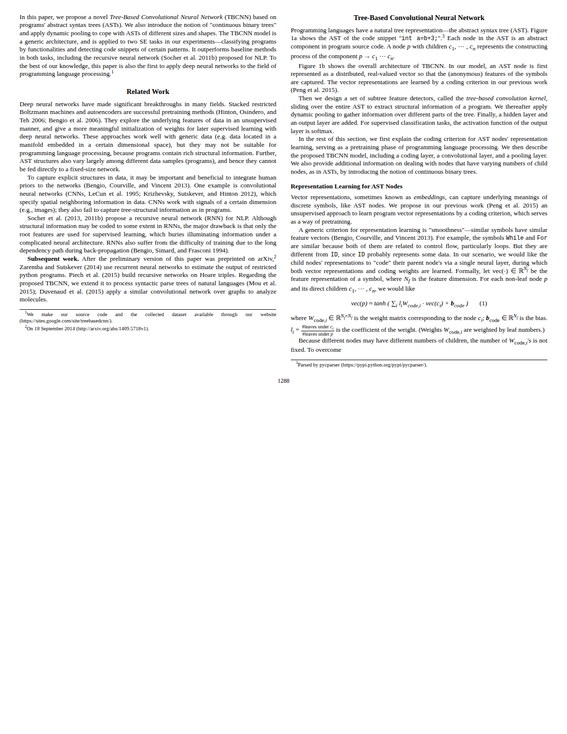In this paper, we propose a novel Tree-Based Convolutional Neural Network (TBCNN) based on programs' abstract syntax trees (ASTs). We also introduce the notion of "continuous binary trees" and apply dynamic pooling to cope with ASTs of different sizes and shapes. The TBCNN model is a generic architecture, and is applied to two SE tasks in our experiments—classifying programs by functionalities and detecting code snippets of certain patterns. It outperforms baseline methods in both tasks, including the recursive neural network (Socher et al. 2011b) proposed for NLP. To the best of our knowledge, this paper is also the first to apply deep neural networks to the field of programming language processing.1
Related Work
Deep neural networks have made significant breakthroughs in many fields. Stacked restricted Boltzmann machines and autoencoders are successful pretraining methods (Hinton, Osindero, and Teh 2006; Bengio et al. 2006). They explore the underlying features of data in an unsupervised manner, and give a more meaningful initialization of weights for later supervised learning with deep neural networks. These approaches work well with generic data (e.g. data located in a manifold embedded in a certain dimensional space), but they may not be suitable for programming language processing, because programs contain rich structural information. Further, AST structures also vary largely among different data samples (programs), and hence they cannot be fed directly to a fixed-size network.
To capture explicit structures in data, it may be important and beneficial to integrate human priors to the networks (Bengio, Courville, and Vincent 2013). One example is convolutional neural networks (CNNs, LeCun et al. 1995; Krizhevsky, Sutskever, and Hinton 2012), which specify spatial neighboring information in data. CNNs work with signals of a certain dimension (e.g., images); they also fail to capture tree-structural information as in programs.
Socher et al. (2013, 2011b) propose a recursive neural network (RNN) for NLP. Although structural information may be coded to some extent in RNNs, the major drawback is that only the root features are used for supervised learning, which buries illuminating information under a complicated neural architecture. RNNs also suffer from the difficulty of training due to the long dependency path during back-propagation (Bengio, Simard, and Frasconi 1994).
Subsequent work. After the preliminary version of this paper was preprinted on arXiv,2 Zaremba and Sutskever (2014) use recurrent neural networks to estimate the output of restricted python programs. Piech et al. (2015) build recursive networks on Hoare triples. Regarding the proposed TBCNN, we extend it to process syntactic parse trees of natural languages (Mou et al. 2015); Duvenaud et al. (2015) apply a similar convolutional network over graphs to analyze molecules.
1We make our source code and the collected dataset available through our website (https://sites.google.com/site/treebasedcnn/).
2On 18 September 2014 (http://arxiv.org/abs/1409.5718v1).
Tree-Based Convolutional Neural Network
Programming languages have a natural tree representation—the abstract syntax tree (AST). Figure 1a shows the AST of the code snippet "int a=b+3;".3 Each node in the AST is an abstract component in program source code. A node p with children c1, ··· , cn represents the constructing process of the component p → c1 ··· cn.
Figure 1b shows the overall architecture of TBCNN. In our model, an AST node is first represented as a distributed, real-valued vector so that the (anonymous) features of the symbols are captured. The vector representations are learned by a coding criterion in our previous work (Peng et al. 2015).
Then we design a set of subtree feature detectors, called the tree-based convolution kernel, sliding over the entire AST to extract structural information of a program. We thereafter apply dynamic pooling to gather information over different parts of the tree. Finally, a hidden layer and an output layer are added. For supervised classification tasks, the activation function of the output layer is softmax.
In the rest of this section, we first explain the coding criterion for AST nodes' representation learning, serving as a pretraining phase of programming language processing. We then describe the proposed TBCNN model, including a coding layer, a convolutional layer, and a pooling layer. We also provide additional information on dealing with nodes that have varying numbers of child nodes, as in ASTs, by introducing the notion of continuous binary trees.
Representation Learning for AST Nodes
Vector representations, sometimes known as embeddings, can capture underlying meanings of discrete symbols, like AST nodes. We propose in our previous work (Peng et al. 2015) an unsupervised approach to learn program vector representations by a coding criterion, which serves as a way of pretraining.
A generic criterion for representation learning is "smoothness"—similar symbols have similar feature vectors (Bengio, Courville, and Vincent 2013). For example, the symbols While and For are similar because both of them are related to control flow, particularly loops. But they are different from ID, since ID probably represents some data. In our scenario, we would like the child nodes' representations to "code" their parent node's via a single neural layer, during which both vector representations and coding weights are learned. Formally, let vec(·) ∈ ℝNf be the feature representation of a symbol, where Nf is the feature dimension. For each non-leaf node p and its direct children c1, ··· , cn, we would like
vec(p) ≈ tanh ( ∑i liWcode,i · vec(ci) + bcode ) (1)
where Wcode,i ∈ ℝNf×Nf is the weight matrix corresponding to the node ci; bcode ∈ ℝNf is the bias. li = #leaves under ci#leaves under p is the coefficient of the weight. (Weights Wcode,i are weighted by leaf numbers.)
Because different nodes may have different numbers of children, the number of Wcode,i's is not fixed. To overcome
3Parsed by pycparser (https://pypi.python.org/pypi/pycparser/).
1288